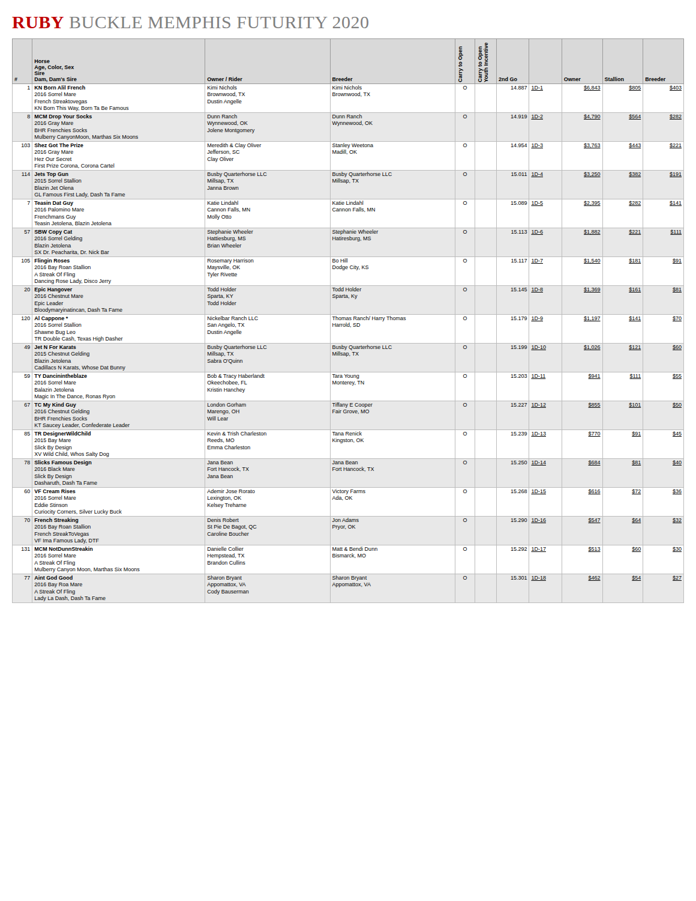RUBY BUCKLE MEMPHIS FUTURITY 2020
| # | Horse Age, Color, Sex Sire Dam, Dam's Sire | Owner / Rider | Breeder | Carry to Open | Carry to Open Youth Incentive | 2nd Go | | Owner | Stallion | Breeder |
| --- | --- | --- | --- | --- | --- | --- | --- | --- | --- | --- |
| 1 | KN Born Alil French 2016 Sorrel Mare French Streaktovegas KN Born This Way, Born Ta Be Famous | Kimi Nichols Brownwood, TX Dustin Angelle | Kimi Nichols Brownwood, TX | O | | 14.887 | 1D-1 | $6,843 | $805 | $403 |
| 8 | MCM Drop Your Socks 2016 Gray Mare BHR Frenchies Socks Mulberry CanyonMoon, Marthas Six Moons | Dunn Ranch Wynnewood, OK Jolene Montgomery | Dunn Ranch Wynnewood, OK | O | | 14.919 | 1D-2 | $4,790 | $564 | $282 |
| 103 | Shez Got The Prize 2016 Gray Mare Hez Our Secret First Prize Corona, Corona Cartel | Meredith & Clay Oliver Jefferson, SC Clay Oliver | Stanley Weetona Madill, OK | O | | 14.954 | 1D-3 | $3,763 | $443 | $221 |
| 114 | Jets Top Gun 2015 Sorrel Stallion Blazin Jet Olena GL Famous First Lady, Dash Ta Fame | Busby Quarterhorse LLC Millsap, TX Janna Brown | Busby Quarterhorse LLC Millsap, TX | O | | 15.011 | 1D-4 | $3,250 | $382 | $191 |
| 7 | Teasin Dat Guy 2016 Palomino Mare Frenchmans Guy Teasin Jetolena, Blazin Jetolena | Katie Lindahl Cannon Falls, MN Molly Otto | Katie Lindahl Cannon Falls, MN | O | | 15.089 | 1D-5 | $2,395 | $282 | $141 |
| 57 | SBW Copy Cat 2016 Sorrel Gelding Blazin Jetolena SX Dr. Peacharita, Dr. Nick Bar | Stephanie Wheeler Hattiesburg, MS Brian Wheeler | Stephanie Wheeler Hatiresburg, MS | O | | 15.113 | 1D-6 | $1,882 | $221 | $111 |
| 105 | Flingin Roses 2016 Bay Roan Stallion A Streak Of Fling Dancing Rose Lady, Disco Jerry | Rosemary Harrison Maysville, OK Tyler Rivette | Bo Hill Dodge City, KS | O | | 15.117 | 1D-7 | $1,540 | $181 | $91 |
| 20 | Epic Hangover 2016 Chestnut Mare Epic Leader Bloodymaryinatincan, Dash Ta Fame | Todd Holder Sparta, KY Todd Holder | Todd Holder Sparta, Ky | O | | 15.145 | 1D-8 | $1,369 | $161 | $81 |
| 120 | Al Cappone * 2016 Sorrel Stallion Shawne Bug Leo TR Double Cash, Texas High Dasher | Nickelbar Ranch LLC San Angelo, TX Dustin Angelle | Thomas Ranch/ Harry Thomas Harrold, SD | O | | 15.179 | 1D-9 | $1,197 | $141 | $70 |
| 49 | Jet N For Karats 2015 Chestnut Gelding Blazin Jetolena Cadillacs N Karats, Whose Dat Bunny | Busby Quarterhorse LLC Millsap, TX Sabra O'Quinn | Busby Quarterhorse LLC Millsap, TX | O | | 15.199 | 1D-10 | $1,026 | $121 | $60 |
| 59 | TY Dancinintheblaze 2016 Sorrel Mare Balazin Jetolena Magic In The Dance, Ronas Ryon | Bob & Tracy Haberlandt Okeechobee, FL Kristin Hanchey | Tara Young Monterey, TN | O | | 15.203 | 1D-11 | $941 | $111 | $55 |
| 67 | TC My Kind Guy 2016 Chestnut Gelding BHR Frenchies Socks KT Saucey Leader, Confederate Leader | London Gorham Marengo, OH Will Lear | Tiffany E Cooper Fair Grove, MO | O | | 15.227 | 1D-12 | $855 | $101 | $50 |
| 85 | TR DesignerWildChild 2015 Bay Mare Slick By Design XV Wild Child, Whos Salty Dog | Kevin & Trish Charleston Reeds, MO Emma Charleston | Tana Renick Kingston, OK | O | | 15.239 | 1D-13 | $770 | $91 | $45 |
| 78 | Slicks Famous Design 2016 Black Mare Slick By Design Dasharuth, Dash Ta Fame | Jana Bean Fort Hancock, TX Jana Bean | Jana Bean Fort Hancock, TX | O | | 15.250 | 1D-14 | $684 | $81 | $40 |
| 60 | VF Cream Rises 2016 Sorrel Mare Eddie Stinson Curiocity Corners, Silver Lucky Buck | Ademir Jose Rorato Lexington, OK Kelsey Treharne | Victory Farms Ada, OK | O | | 15.268 | 1D-15 | $616 | $72 | $36 |
| 70 | French Streaking 2016 Bay Roan Stallion French StreakToVegas VF Ima Famous Lady, DTF | Denis Robert St Pie De Bagot, QC Caroline Boucher | Jon Adams Pryor, OK | O | | 15.290 | 1D-16 | $547 | $64 | $32 |
| 131 | MCM NotDunnStreakin 2016 Sorrel Mare A Streak Of Fling Mulberry Canyon Moon, Marthas Six Moons | Danielle Collier Hempstead, TX Brandon Cullins | Matt & Bendi Dunn Bismarck, MO | O | | 15.292 | 1D-17 | $513 | $60 | $30 |
| 77 | Aint God Good 2016 Bay Roa Mare A Streak Of Fling Lady La Dash, Dash Ta Fame | Sharon Bryant Appomattox, VA Cody Bauserman | Sharon Bryant Appomattox, VA | O | | 15.301 | 1D-18 | $462 | $54 | $27 |